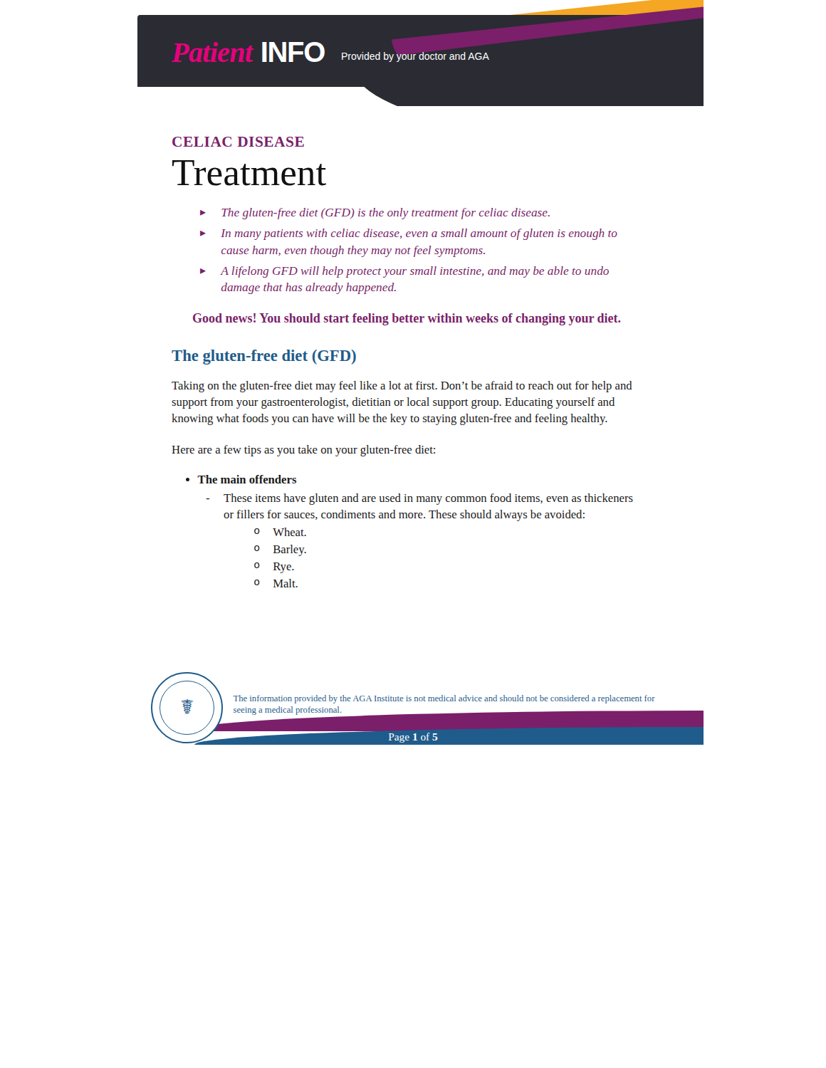Patient INFO Provided by your doctor and AGA
CELIAC DISEASE
Treatment
The gluten-free diet (GFD) is the only treatment for celiac disease.
In many patients with celiac disease, even a small amount of gluten is enough to cause harm, even though they may not feel symptoms.
A lifelong GFD will help protect your small intestine, and may be able to undo damage that has already happened.
Good news! You should start feeling better within weeks of changing your diet.
The gluten-free diet (GFD)
Taking on the gluten-free diet may feel like a lot at first. Don’t be afraid to reach out for help and support from your gastroenterologist, dietitian or local support group. Educating yourself and knowing what foods you can have will be the key to staying gluten-free and feeling healthy.
Here are a few tips as you take on your gluten-free diet:
The main offenders
These items have gluten and are used in many common food items, even as thickeners or fillers for sauces, condiments and more. These should always be avoided:
Wheat.
Barley.
Rye.
Malt.
☤
The information provided by the AGA Institute is not medical advice and should not be considered a replacement for seeing a medical professional.
July 2017
© AGA 2017
Page 1 of 5